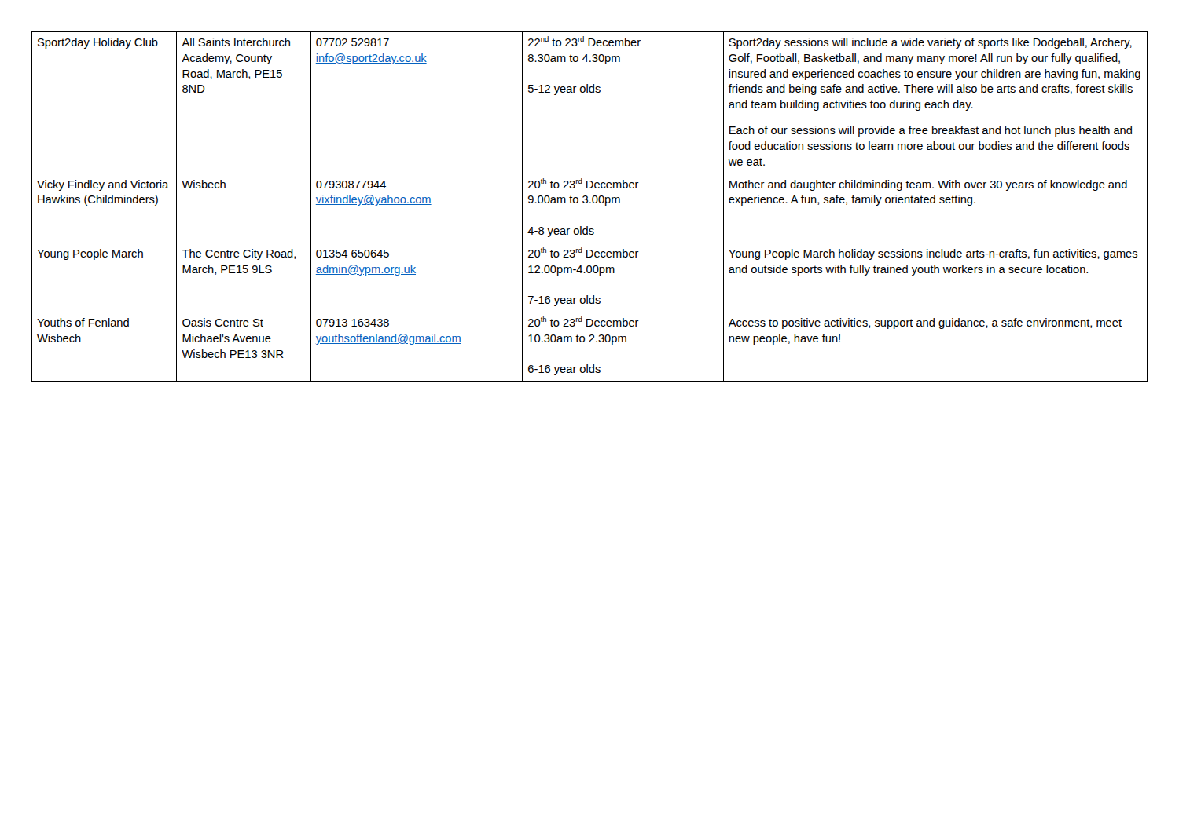| Sport2day Holiday Club | All Saints Interchurch Academy, County Road, March, PE15 8ND | 07702 529817 info@sport2day.co.uk | 22 nd to 23 rd December 8.30am to 4.30pm 5-12 year olds | Sport2day sessions will include a wide variety of sports like Dodgeball, Archery, Golf, Football, Basketball, and many many more! All run by our fully qualified, insured and experienced coaches to ensure your children are having fun, making friends and being safe and active. There will also be arts and crafts, forest skills and team building activities too during each day. Each of our sessions will provide a free breakfast and hot lunch plus health and food education sessions to learn more about our bodies and the different foods we eat. |
| Vicky Findley and Victoria Hawkins (Childminders) | Wisbech | 07930877944 vixfindley@yahoo.com | 20 th to 23 rd December 9.00am to 3.00pm 4-8 year olds | Mother and daughter childminding team. With over 30 years of knowledge and experience. A fun, safe, family orientated setting. |
| Young People March | The Centre City Road, March, PE15 9LS | 01354 650645 admin@ypm.org.uk | 20 th to 23 rd December 12.00pm-4.00pm 7-16 year olds | Young People March holiday sessions include arts-n-crafts, fun activities, games and outside sports with fully trained youth workers in a secure location. |
| Youths of Fenland Wisbech | Oasis Centre St Michael's Avenue Wisbech PE13 3NR | 07913 163438 youthsoffenland@gmail.com | 20 th to 23 rd December 10.30am to 2.30pm 6-16 year olds | Access to positive activities, support and guidance, a safe environment, meet new people, have fun! |